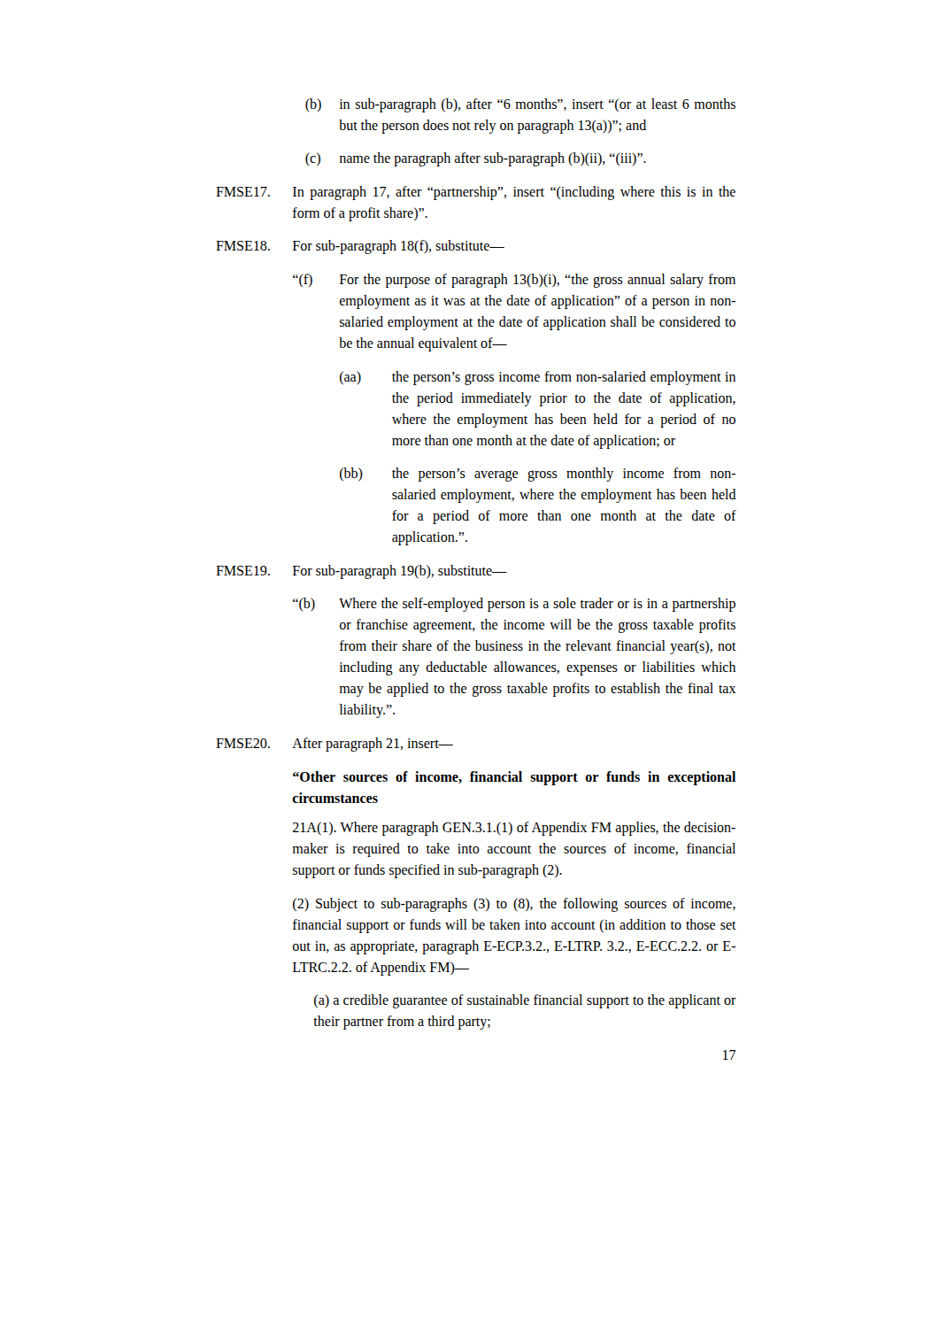(b)
in sub-paragraph (b), after “6 months”, insert “(or at least 6 months but the person does not rely on paragraph 13(a))”; and
(c)
name the paragraph after sub-paragraph (b)(ii), “(iii)”.
FMSE17.
In paragraph 17, after “partnership”, insert “(including where this is in the form of a profit share)”.
FMSE18.
For sub-paragraph 18(f), substitute—
“(f)
For the purpose of paragraph 13(b)(i), “the gross annual salary from employment as it was at the date of application” of a person in non-salaried employment at the date of application shall be considered to be the annual equivalent of—
(aa)
the person’s gross income from non-salaried employment in the period immediately prior to the date of application, where the employment has been held for a period of no more than one month at the date of application; or
(bb)
the person’s average gross monthly income from non-salaried employment, where the employment has been held for a period of more than one month at the date of application.”.
FMSE19.
For sub-paragraph 19(b), substitute—
“(b)
Where the self-employed person is a sole trader or is in a partnership or franchise agreement, the income will be the gross taxable profits from their share of the business in the relevant financial year(s), not including any deductable allowances, expenses or liabilities which may be applied to the gross taxable profits to establish the final tax liability.”.
FMSE20.
After paragraph 21, insert—
“Other sources of income, financial support or funds in exceptional circumstances
21A(1). Where paragraph GEN.3.1.(1) of Appendix FM applies, the decision-maker is required to take into account the sources of income, financial support or funds specified in sub-paragraph (2).
(2) Subject to sub-paragraphs (3) to (8), the following sources of income, financial support or funds will be taken into account (in addition to those set out in, as appropriate, paragraph E-ECP.3.2., E-LTRP. 3.2., E-ECC.2.2. or E-LTRC.2.2. of Appendix FM)—
(a) a credible guarantee of sustainable financial support to the applicant or their partner from a third party;
17